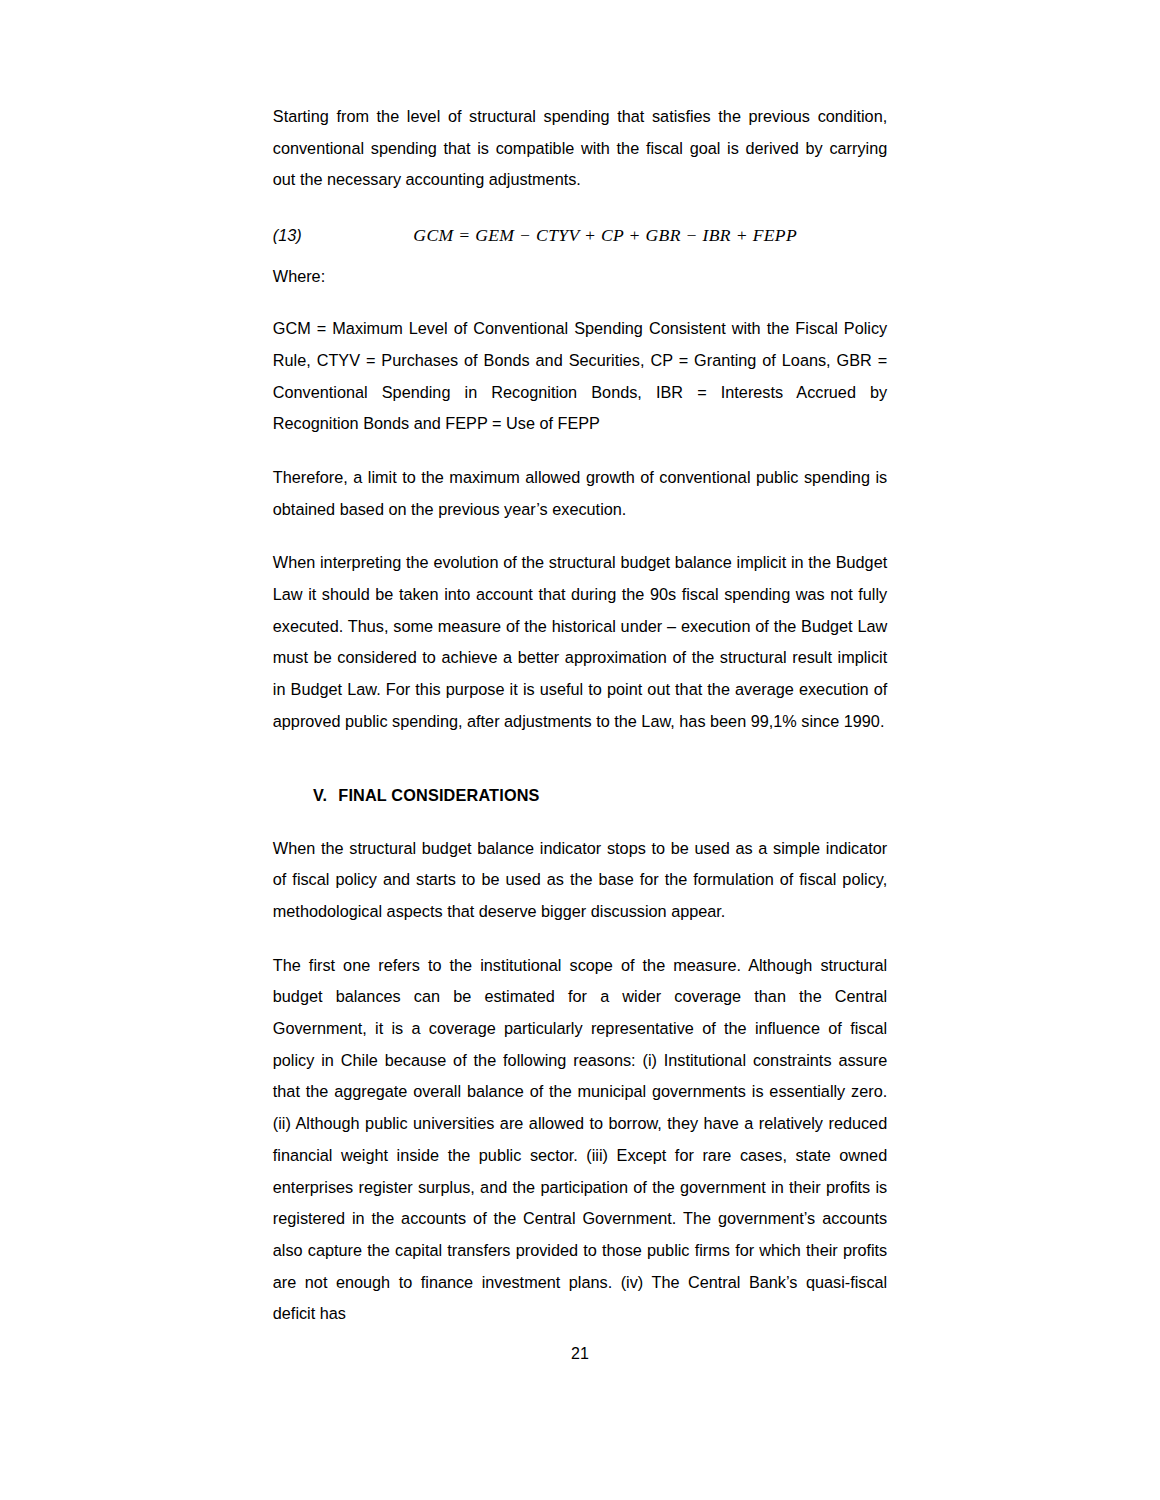Starting from the level of structural spending that satisfies the previous condition, conventional spending that is compatible with the fiscal goal is derived by carrying out the necessary accounting adjustments.
(13)
GCM = GEM − CTYV + CP + GBR − IBR + FEPP
Where:
GCM = Maximum Level of Conventional Spending Consistent with the Fiscal Policy Rule, CTYV = Purchases of Bonds and Securities, CP = Granting of Loans, GBR = Conventional Spending in Recognition Bonds, IBR = Interests Accrued by Recognition Bonds and FEPP = Use of FEPP
Therefore, a limit to the maximum allowed growth of conventional public spending is obtained based on the previous year’s execution.
When interpreting the evolution of the structural budget balance implicit in the Budget Law it should be taken into account that during the 90s fiscal spending was not fully executed. Thus, some measure of the historical under – execution of the Budget Law must be considered to achieve a better approximation of the structural result implicit in Budget Law. For this purpose it is useful to point out that the average execution of approved public spending, after adjustments to the Law, has been 99,1% since 1990.
V. FINAL CONSIDERATIONS
When the structural budget balance indicator stops to be used as a simple indicator of fiscal policy and starts to be used as the base for the formulation of fiscal policy, methodological aspects that deserve bigger discussion appear.
The first one refers to the institutional scope of the measure. Although structural budget balances can be estimated for a wider coverage than the Central Government, it is a coverage particularly representative of the influence of fiscal policy in Chile because of the following reasons: (i) Institutional constraints assure that the aggregate overall balance of the municipal governments is essentially zero. (ii) Although public universities are allowed to borrow, they have a relatively reduced financial weight inside the public sector. (iii) Except for rare cases, state owned enterprises register surplus, and the participation of the government in their profits is registered in the accounts of the Central Government. The government’s accounts also capture the capital transfers provided to those public firms for which their profits are not enough to finance investment plans. (iv) The Central Bank’s quasi-fiscal deficit has
21